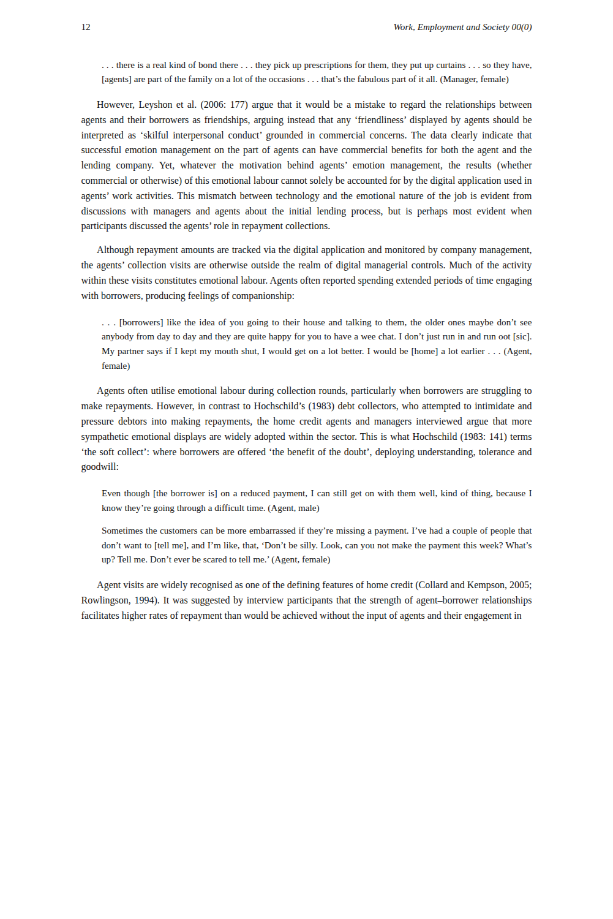12 Work, Employment and Society 00(0)
. . . there is a real kind of bond there . . . they pick up prescriptions for them, they put up curtains . . . so they have, [agents] are part of the family on a lot of the occasions . . . that’s the fabulous part of it all. (Manager, female)
However, Leyshon et al. (2006: 177) argue that it would be a mistake to regard the relationships between agents and their borrowers as friendships, arguing instead that any ‘friendliness’ displayed by agents should be interpreted as ‘skilful interpersonal conduct’ grounded in commercial concerns. The data clearly indicate that successful emotion management on the part of agents can have commercial benefits for both the agent and the lending company. Yet, whatever the motivation behind agents’ emotion management, the results (whether commercial or otherwise) of this emotional labour cannot solely be accounted for by the digital application used in agents’ work activities. This mismatch between technology and the emotional nature of the job is evident from discussions with managers and agents about the initial lending process, but is perhaps most evident when participants discussed the agents’ role in repayment collections.
Although repayment amounts are tracked via the digital application and monitored by company management, the agents’ collection visits are otherwise outside the realm of digital managerial controls. Much of the activity within these visits constitutes emotional labour. Agents often reported spending extended periods of time engaging with borrowers, producing feelings of companionship:
. . . [borrowers] like the idea of you going to their house and talking to them, the older ones maybe don’t see anybody from day to day and they are quite happy for you to have a wee chat. I don’t just run in and run oot [sic]. My partner says if I kept my mouth shut, I would get on a lot better. I would be [home] a lot earlier . . . (Agent, female)
Agents often utilise emotional labour during collection rounds, particularly when borrowers are struggling to make repayments. However, in contrast to Hochschild’s (1983) debt collectors, who attempted to intimidate and pressure debtors into making repayments, the home credit agents and managers interviewed argue that more sympathetic emotional displays are widely adopted within the sector. This is what Hochschild (1983: 141) terms ‘the soft collect’: where borrowers are offered ‘the benefit of the doubt’, deploying understanding, tolerance and goodwill:
Even though [the borrower is] on a reduced payment, I can still get on with them well, kind of thing, because I know they’re going through a difficult time. (Agent, male)
Sometimes the customers can be more embarrassed if they’re missing a payment. I’ve had a couple of people that don’t want to [tell me], and I’m like, that, ‘Don’t be silly. Look, can you not make the payment this week? What’s up? Tell me. Don’t ever be scared to tell me.’ (Agent, female)
Agent visits are widely recognised as one of the defining features of home credit (Collard and Kempson, 2005; Rowlingson, 1994). It was suggested by interview participants that the strength of agent–borrower relationships facilitates higher rates of repayment than would be achieved without the input of agents and their engagement in